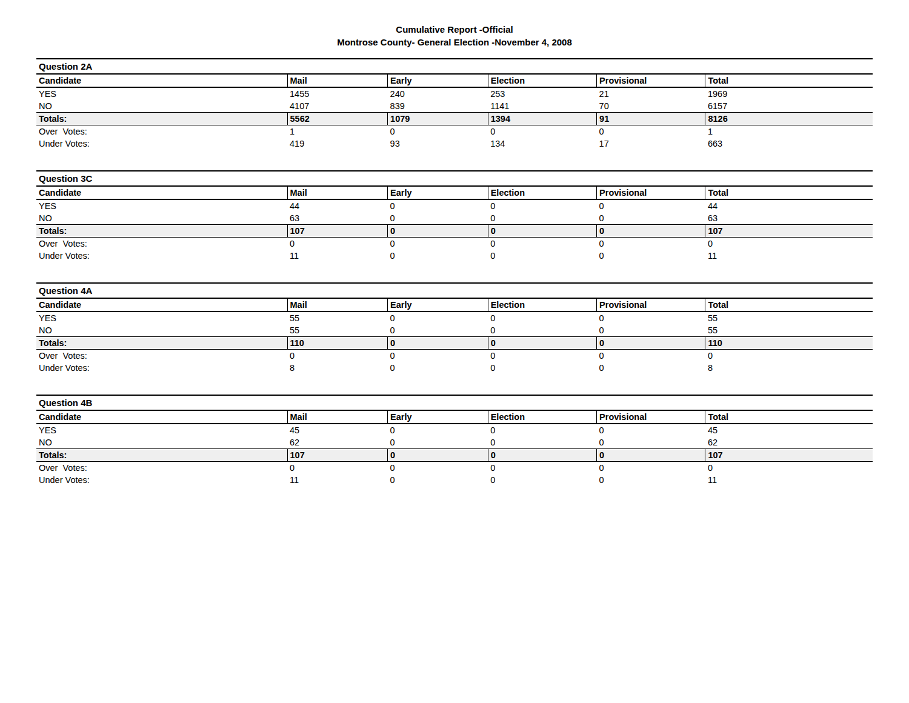Cumulative Report -Official
Montrose County- General Election -November 4, 2008
Question 2A
| Candidate | Mail | Early | Election | Provisional | Total |
| --- | --- | --- | --- | --- | --- |
| YES | 1455 | 240 | 253 | 21 | 1969 |
| NO | 4107 | 839 | 1141 | 70 | 6157 |
| Totals: | 5562 | 1079 | 1394 | 91 | 8126 |
| Over Votes: | 1 | 0 | 0 | 0 | 1 |
| Under Votes: | 419 | 93 | 134 | 17 | 663 |
Question 3C
| Candidate | Mail | Early | Election | Provisional | Total |
| --- | --- | --- | --- | --- | --- |
| YES | 44 | 0 | 0 | 0 | 44 |
| NO | 63 | 0 | 0 | 0 | 63 |
| Totals: | 107 | 0 | 0 | 0 | 107 |
| Over Votes: | 0 | 0 | 0 | 0 | 0 |
| Under Votes: | 11 | 0 | 0 | 0 | 11 |
Question 4A
| Candidate | Mail | Early | Election | Provisional | Total |
| --- | --- | --- | --- | --- | --- |
| YES | 55 | 0 | 0 | 0 | 55 |
| NO | 55 | 0 | 0 | 0 | 55 |
| Totals: | 110 | 0 | 0 | 0 | 110 |
| Over Votes: | 0 | 0 | 0 | 0 | 0 |
| Under Votes: | 8 | 0 | 0 | 0 | 8 |
Question 4B
| Candidate | Mail | Early | Election | Provisional | Total |
| --- | --- | --- | --- | --- | --- |
| YES | 45 | 0 | 0 | 0 | 45 |
| NO | 62 | 0 | 0 | 0 | 62 |
| Totals: | 107 | 0 | 0 | 0 | 107 |
| Over Votes: | 0 | 0 | 0 | 0 | 0 |
| Under Votes: | 11 | 0 | 0 | 0 | 11 |